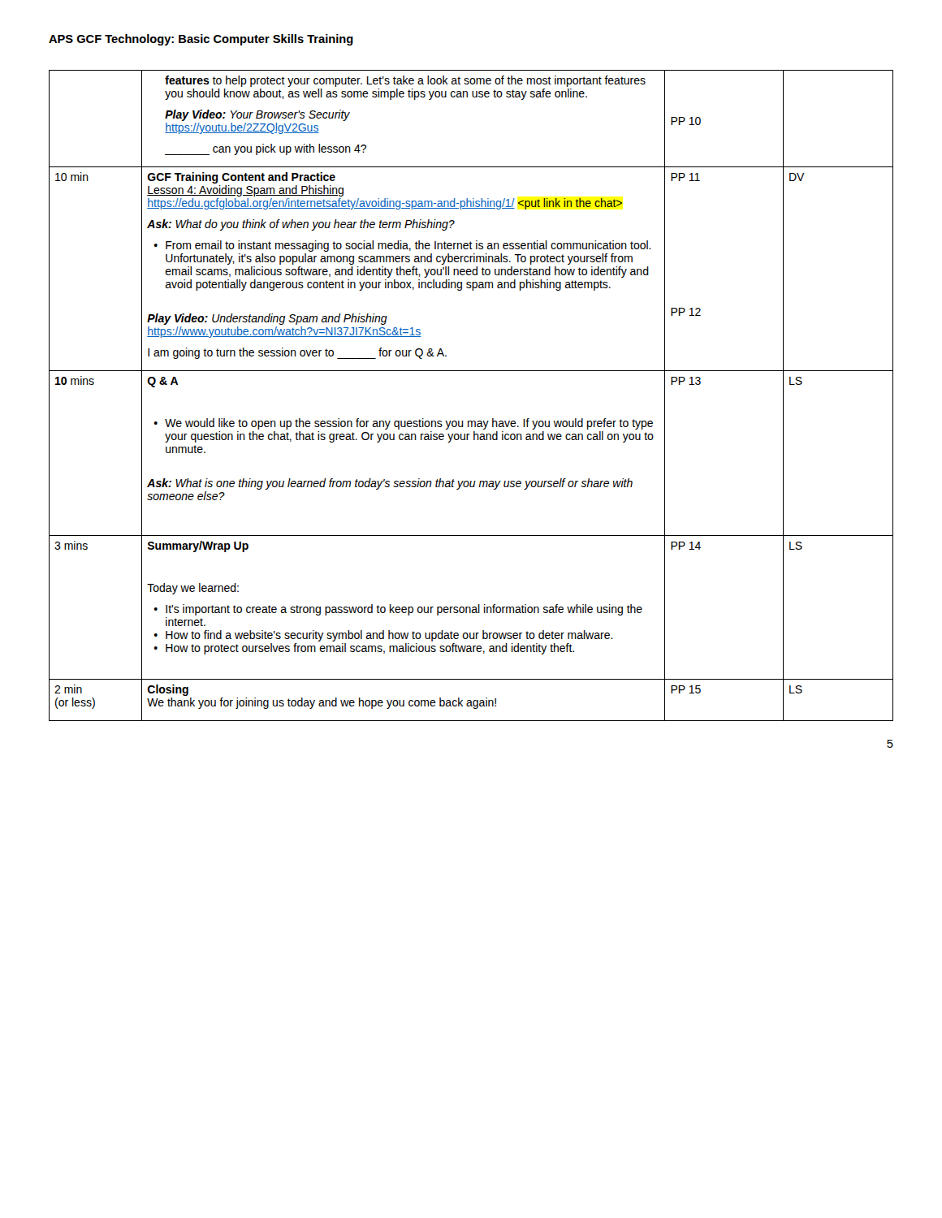APS GCF Technology: Basic Computer Skills Training
| | features to help protect your computer. Let's take a look at some of the most important features you should know about, as well as some simple tips you can use to stay safe online. Play Video: Your Browser's Security https://youtu.be/2ZZQlgV2Gus _______ can you pick up with lesson 4? | PP 10 | |
| 10 min | GCF Training Content and Practice Lesson 4: Avoiding Spam and Phishing https://edu.gcfglobal.org/en/internetsafety/avoiding-spam-and-phishing/1/ <put link in the chat> Ask: What do you think of when you hear the term Phishing? From email to instant messaging to social media, the Internet is an essential communication tool. Unfortunately, it's also popular among scammers and cybercriminals. To protect yourself from email scams, malicious software, and identity theft, you'll need to understand how to identify and avoid potentially dangerous content in your inbox, including spam and phishing attempts. Play Video: Understanding Spam and Phishing https://www.youtube.com/watch?v=NI37JI7KnSc&t=1s I am going to turn the session over to ______ for our Q & A. | PP 11 PP 12 | DV |
| 10 mins | Q & A We would like to open up the session for any questions you may have. If you would prefer to type your question in the chat, that is great. Or you can raise your hand icon and we can call on you to unmute. Ask: What is one thing you learned from today's session that you may use yourself or share with someone else? | PP 13 | LS |
| 3 mins | Summary/Wrap Up Today we learned: It's important to create a strong password to keep our personal information safe while using the internet. How to find a website's security symbol and how to update our browser to deter malware. How to protect ourselves from email scams, malicious software, and identity theft. | PP 14 | LS |
| 2 min (or less) | Closing We thank you for joining us today and we hope you come back again! | PP 15 | LS |
5